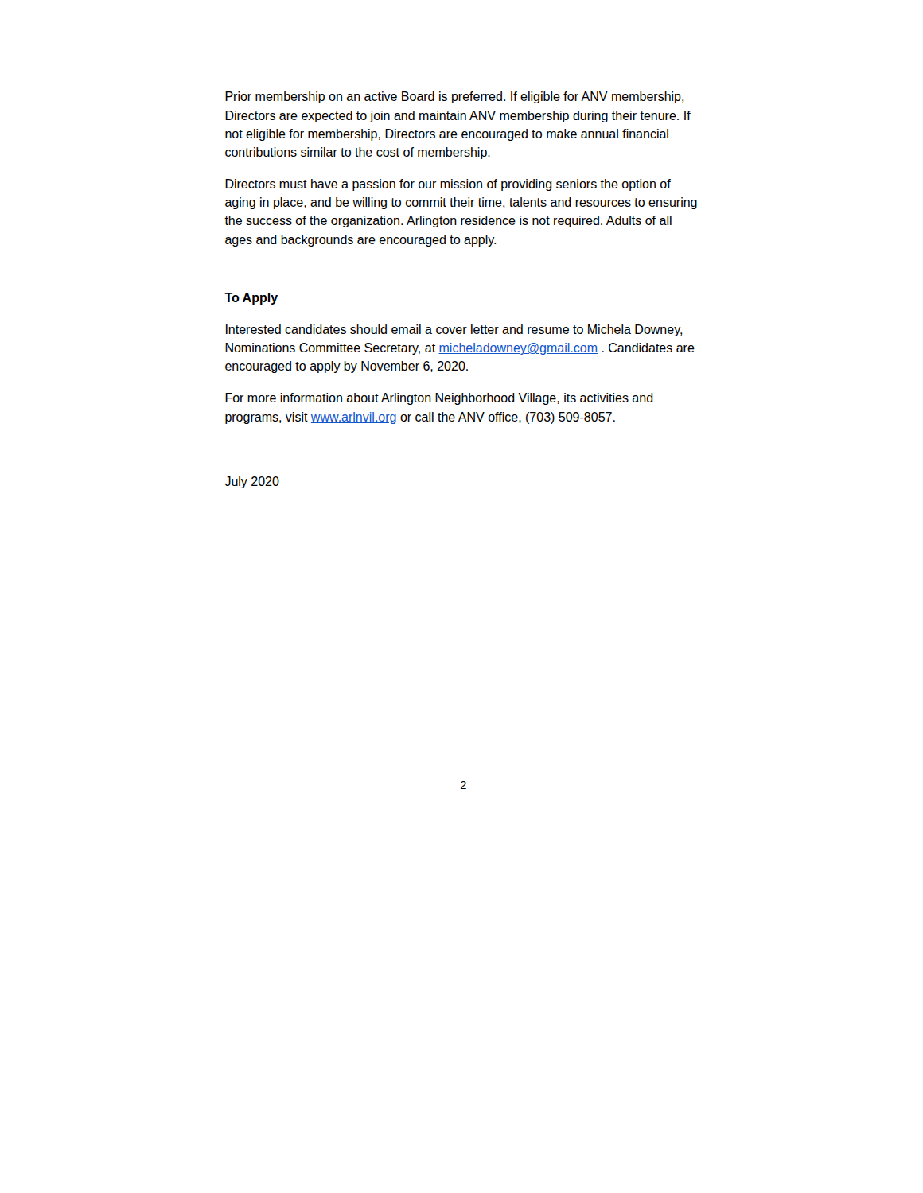Prior membership on an active Board is preferred. If eligible for ANV membership, Directors are expected to join and maintain ANV membership during their tenure. If not eligible for membership, Directors are encouraged to make annual financial contributions similar to the cost of membership.
Directors must have a passion for our mission of providing seniors the option of aging in place, and be willing to commit their time, talents and resources to ensuring the success of the organization. Arlington residence is not required. Adults of all ages and backgrounds are encouraged to apply.
To Apply
Interested candidates should email a cover letter and resume to Michela Downey, Nominations Committee Secretary, at micheladowney@gmail.com . Candidates are encouraged to apply by November 6, 2020.
For more information about Arlington Neighborhood Village, its activities and programs, visit www.arlnvil.org or call the ANV office, (703) 509-8057.
July 2020
2